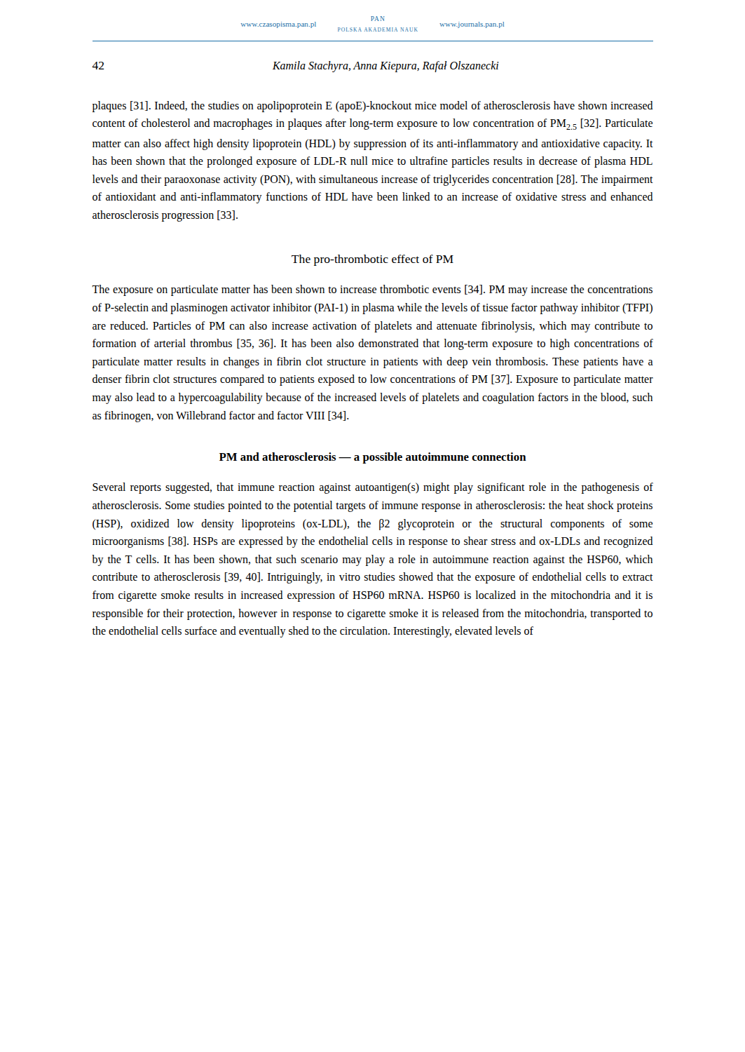www.czasopisma.pan.pl PAN
POLSKA AKADEMIA NAUK www.journals.pan.pl
42 Kamila Stachyra, Anna Kiepura, Rafał Olszanecki
plaques [31]. Indeed, the studies on apolipoprotein E (apoE)-knockout mice model of atherosclerosis have shown increased content of cholesterol and macrophages in plaques after long-term exposure to low concentration of PM2.5 [32]. Particulate matter can also affect high density lipoprotein (HDL) by suppression of its anti-inflammatory and antioxidative capacity. It has been shown that the prolonged exposure of LDL-R null mice to ultrafine particles results in decrease of plasma HDL levels and their paraoxonase activity (PON), with simultaneous increase of triglycerides concentration [28]. The impairment of antioxidant and anti-inflammatory functions of HDL have been linked to an increase of oxidative stress and enhanced atherosclerosis progression [33].
The pro-thrombotic effect of PM
The exposure on particulate matter has been shown to increase thrombotic events [34]. PM may increase the concentrations of P-selectin and plasminogen activator inhibitor (PAI-1) in plasma while the levels of tissue factor pathway inhibitor (TFPI) are reduced. Particles of PM can also increase activation of platelets and attenuate fibrinolysis, which may contribute to formation of arterial thrombus [35, 36]. It has been also demonstrated that long-term exposure to high concentrations of particulate matter results in changes in fibrin clot structure in patients with deep vein thrombosis. These patients have a denser fibrin clot structures compared to patients exposed to low concentrations of PM [37]. Exposure to particulate matter may also lead to a hypercoagulability because of the increased levels of platelets and coagulation factors in the blood, such as fibrinogen, von Willebrand factor and factor VIII [34].
PM and atherosclerosis — a possible autoimmune connection
Several reports suggested, that immune reaction against autoantigen(s) might play significant role in the pathogenesis of atherosclerosis. Some studies pointed to the potential targets of immune response in atherosclerosis: the heat shock proteins (HSP), oxidized low density lipoproteins (ox-LDL), the β2 glycoprotein or the structural components of some microorganisms [38]. HSPs are expressed by the endothelial cells in response to shear stress and ox-LDLs and recognized by the T cells. It has been shown, that such scenario may play a role in autoimmune reaction against the HSP60, which contribute to atherosclerosis [39, 40]. Intriguingly, in vitro studies showed that the exposure of endothelial cells to extract from cigarette smoke results in increased expression of HSP60 mRNA. HSP60 is localized in the mitochondria and it is responsible for their protection, however in response to cigarette smoke it is released from the mitochondria, transported to the endothelial cells surface and eventually shed to the circulation. Interestingly, elevated levels of